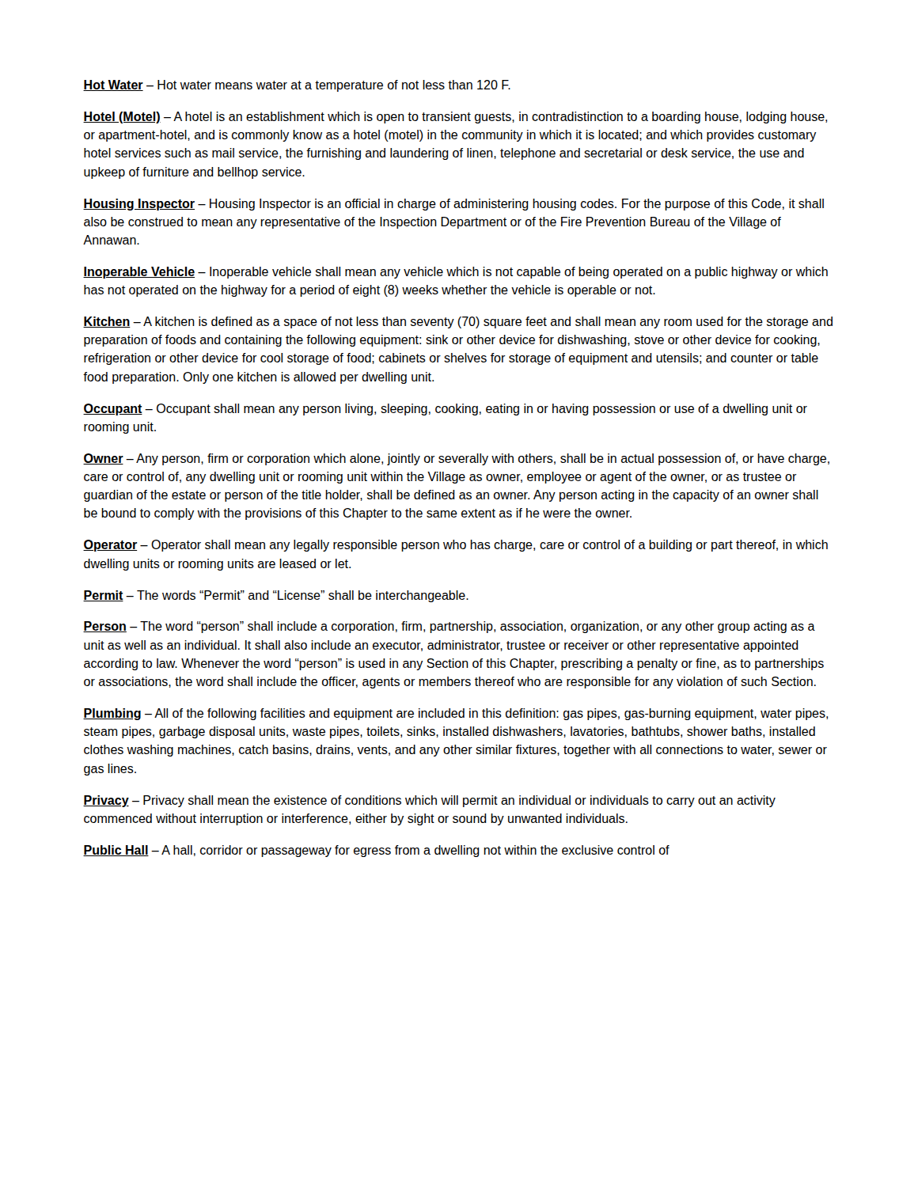Hot Water – Hot water means water at a temperature of not less than 120 F.
Hotel (Motel) – A hotel is an establishment which is open to transient guests, in contradistinction to a boarding house, lodging house, or apartment-hotel, and is commonly know as a hotel (motel) in the community in which it is located; and which provides customary hotel services such as mail service, the furnishing and laundering of linen, telephone and secretarial or desk service, the use and upkeep of furniture and bellhop service.
Housing Inspector – Housing Inspector is an official in charge of administering housing codes. For the purpose of this Code, it shall also be construed to mean any representative of the Inspection Department or of the Fire Prevention Bureau of the Village of Annawan.
Inoperable Vehicle – Inoperable vehicle shall mean any vehicle which is not capable of being operated on a public highway or which has not operated on the highway for a period of eight (8) weeks whether the vehicle is operable or not.
Kitchen – A kitchen is defined as a space of not less than seventy (70) square feet and shall mean any room used for the storage and preparation of foods and containing the following equipment: sink or other device for dishwashing, stove or other device for cooking, refrigeration or other device for cool storage of food; cabinets or shelves for storage of equipment and utensils; and counter or table food preparation. Only one kitchen is allowed per dwelling unit.
Occupant – Occupant shall mean any person living, sleeping, cooking, eating in or having possession or use of a dwelling unit or rooming unit.
Owner – Any person, firm or corporation which alone, jointly or severally with others, shall be in actual possession of, or have charge, care or control of, any dwelling unit or rooming unit within the Village as owner, employee or agent of the owner, or as trustee or guardian of the estate or person of the title holder, shall be defined as an owner. Any person acting in the capacity of an owner shall be bound to comply with the provisions of this Chapter to the same extent as if he were the owner.
Operator – Operator shall mean any legally responsible person who has charge, care or control of a building or part thereof, in which dwelling units or rooming units are leased or let.
Permit – The words “Permit” and “License” shall be interchangeable.
Person – The word “person” shall include a corporation, firm, partnership, association, organization, or any other group acting as a unit as well as an individual. It shall also include an executor, administrator, trustee or receiver or other representative appointed according to law. Whenever the word “person” is used in any Section of this Chapter, prescribing a penalty or fine, as to partnerships or associations, the word shall include the officer, agents or members thereof who are responsible for any violation of such Section.
Plumbing – All of the following facilities and equipment are included in this definition: gas pipes, gas-burning equipment, water pipes, steam pipes, garbage disposal units, waste pipes, toilets, sinks, installed dishwashers, lavatories, bathtubs, shower baths, installed clothes washing machines, catch basins, drains, vents, and any other similar fixtures, together with all connections to water, sewer or gas lines.
Privacy – Privacy shall mean the existence of conditions which will permit an individual or individuals to carry out an activity commenced without interruption or interference, either by sight or sound by unwanted individuals.
Public Hall – A hall, corridor or passageway for egress from a dwelling not within the exclusive control of